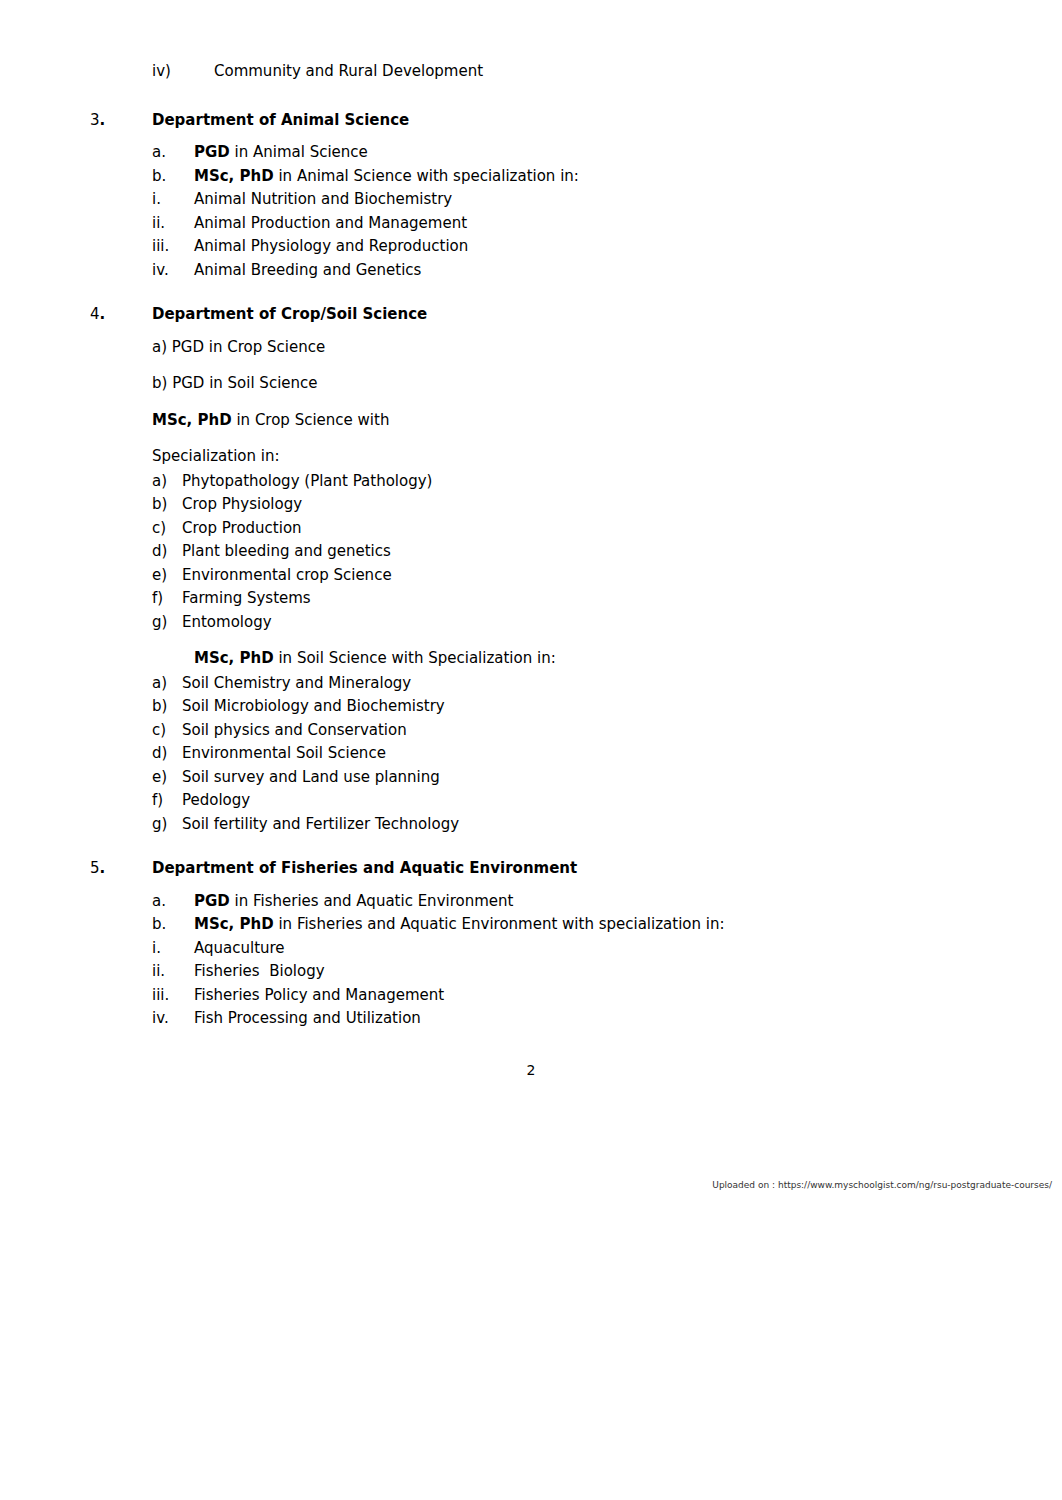iv) Community and Rural Development
3.
Department of Animal Science
a. PGD in Animal Science
b. MSc, PhD in Animal Science with specialization in:
i. Animal Nutrition and Biochemistry
ii. Animal Production and Management
iii. Animal Physiology and Reproduction
iv. Animal Breeding and Genetics
4.
Department of Crop/Soil Science
a) PGD in Crop Science
b) PGD in Soil Science
MSc, PhD in Crop Science with
Specialization in:
a) Phytopathology (Plant Pathology)
b) Crop Physiology
c) Crop Production
d) Plant bleeding and genetics
e) Environmental crop Science
f) Farming Systems
g) Entomology
MSc, PhD in Soil Science with Specialization in:
a) Soil Chemistry and Mineralogy
b) Soil Microbiology and Biochemistry
c) Soil physics and Conservation
d) Environmental Soil Science
e) Soil survey and Land use planning
f) Pedology
g) Soil fertility and Fertilizer Technology
5.
Department of Fisheries and Aquatic Environment
a. PGD in Fisheries and Aquatic Environment
b. MSc, PhD in Fisheries and Aquatic Environment with specialization in:
i. Aquaculture
ii. Fisheries Biology
iii. Fisheries Policy and Management
iv. Fish Processing and Utilization
2
Uploaded on : https://www.myschoolgist.com/ng/rsu-postgraduate-courses/